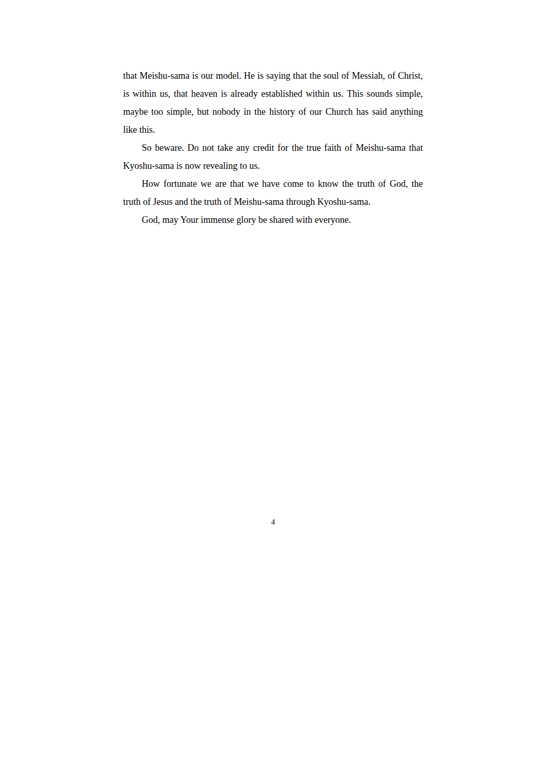that Meishu-sama is our model. He is saying that the soul of Messiah, of Christ, is within us, that heaven is already established within us. This sounds simple, maybe too simple, but nobody in the history of our Church has said anything like this.
So beware. Do not take any credit for the true faith of Meishu-sama that Kyoshu-sama is now revealing to us.
How fortunate we are that we have come to know the truth of God, the truth of Jesus and the truth of Meishu-sama through Kyoshu-sama.
God, may Your immense glory be shared with everyone.
4